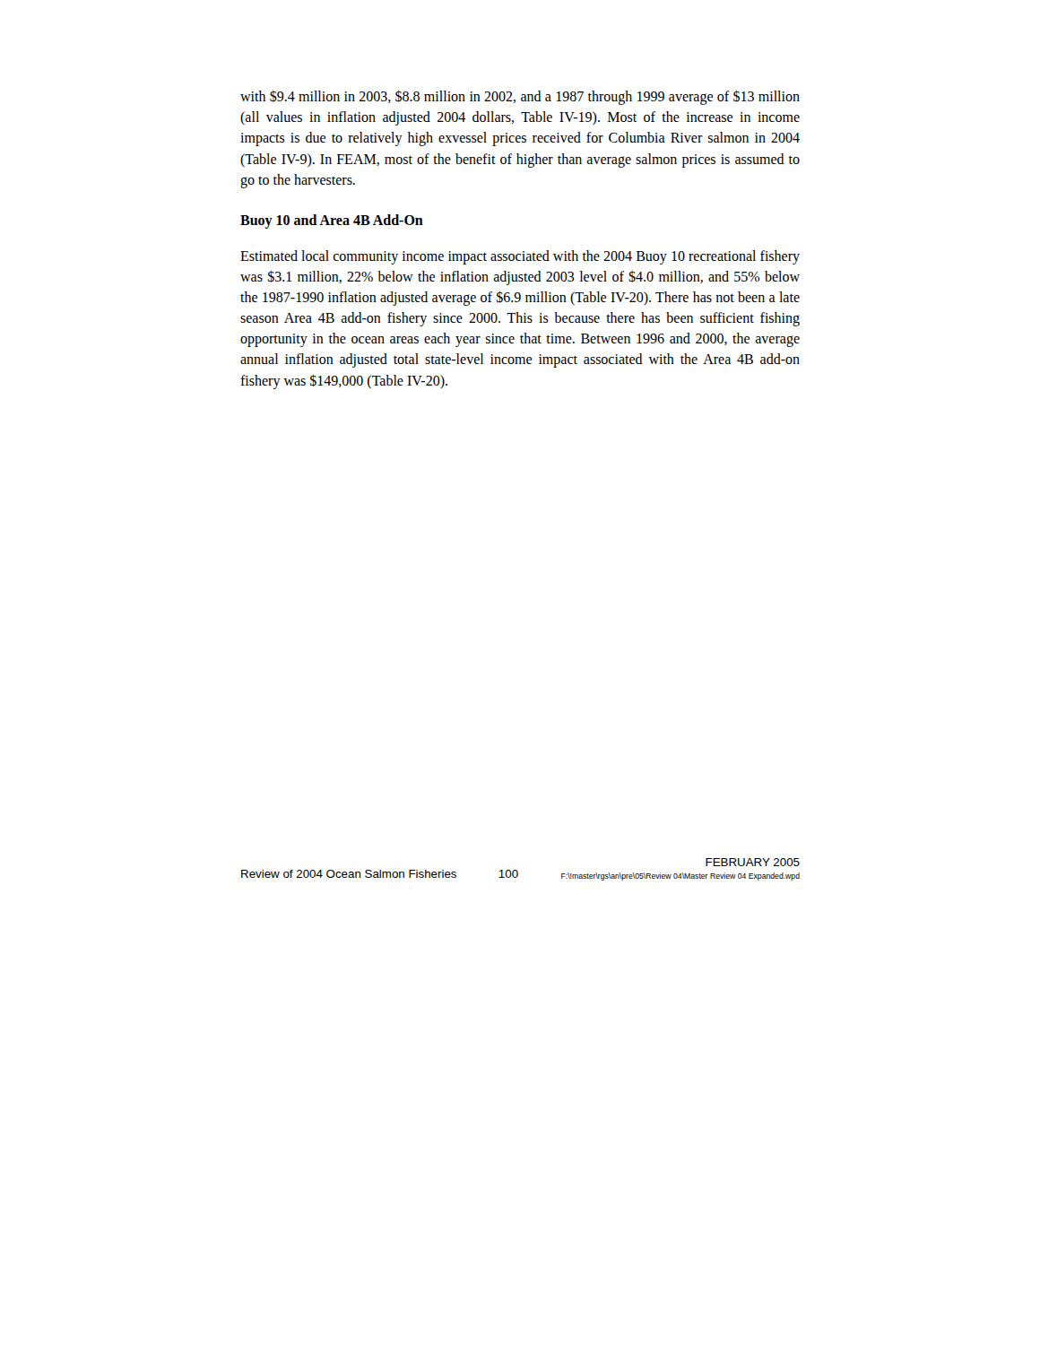with $9.4 million in 2003, $8.8 million in 2002, and a 1987 through 1999 average of $13 million (all values in inflation adjusted 2004 dollars, Table IV-19). Most of the increase in income impacts is due to relatively high exvessel prices received for Columbia River salmon in 2004 (Table IV-9). In FEAM, most of the benefit of higher than average salmon prices is assumed to go to the harvesters.
Buoy 10 and Area 4B Add-On
Estimated local community income impact associated with the 2004 Buoy 10 recreational fishery was $3.1 million, 22% below the inflation adjusted 2003 level of $4.0 million, and 55% below the 1987-1990 inflation adjusted average of $6.9 million (Table IV-20). There has not been a late season Area 4B add-on fishery since 2000. This is because there has been sufficient fishing opportunity in the ocean areas each year since that time. Between 1996 and 2000, the average annual inflation adjusted total state-level income impact associated with the Area 4B add-on fishery was $149,000 (Table IV-20).
| Review of 2004 Ocean Salmon Fisheries | 100 | FEBRUARY 2005 F:\!master\rgs\an\pre\05\Review 04\Master Review 04 Expanded.wpd |